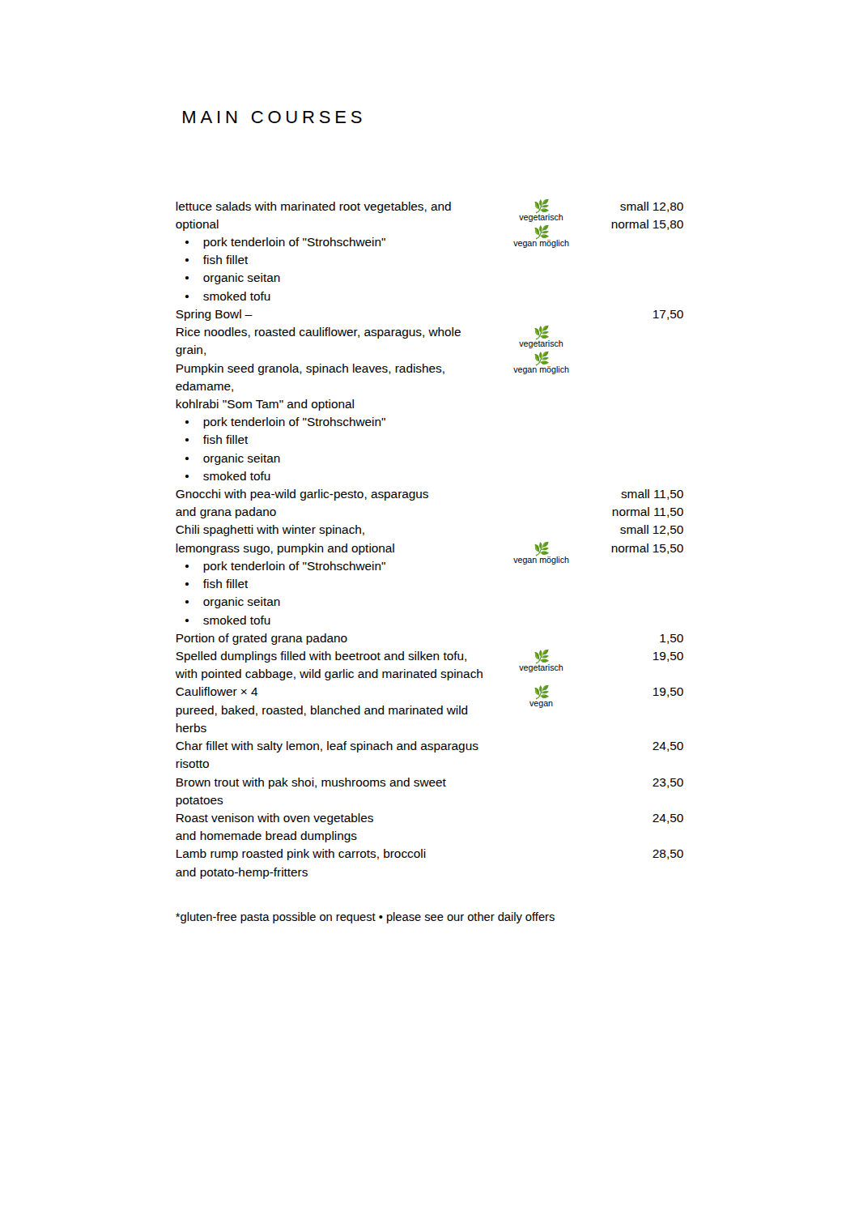MAIN COURSES
| lettuce salads with marinated root vegetables, and optional pork tenderloin of "Strohschwein" fish fillet organic seitan smoked tofu | 🌿 vegetarisch 🌿 vegan möglich | small 12,80 normal 15,80 |
| Spring Bowl – Rice noodles, roasted cauliflower, asparagus, whole grain, Pumpkin seed granola, spinach leaves, radishes, edamame, kohlrabi "Som Tam" and optional pork tenderloin of "Strohschwein" fish fillet organic seitan smoked tofu | 🌿 vegetarisch 🌿 vegan möglich | 17,50 |
| Gnocchi with pea-wild garlic-pesto, asparagus and grana padano | | small 11,50 normal 11,50 |
| Chili spaghetti with winter spinach, lemongrass sugo, pumpkin and optional pork tenderloin of "Strohschwein" fish fillet organic seitan smoked tofu | 🌿 vegan möglich | small 12,50 normal 15,50 |
| Portion of grated grana padano | | 1,50 |
| Spelled dumplings filled with beetroot and silken tofu, with pointed cabbage, wild garlic and marinated spinach | 🌿 vegetarisch | 19,50 |
| Cauliflower × 4 pureed, baked, roasted, blanched and marinated wild herbs | 🌿 vegan | 19,50 |
| Char fillet with salty lemon, leaf spinach and asparagus risotto | | 24,50 |
| Brown trout with pak shoi, mushrooms and sweet potatoes | | 23,50 |
| Roast venison with oven vegetables and homemade bread dumplings | | 24,50 |
| Lamb rump roasted pink with carrots, broccoli and potato-hemp-fritters | | 28,50 |
*gluten-free pasta possible on request • please see our other daily offers